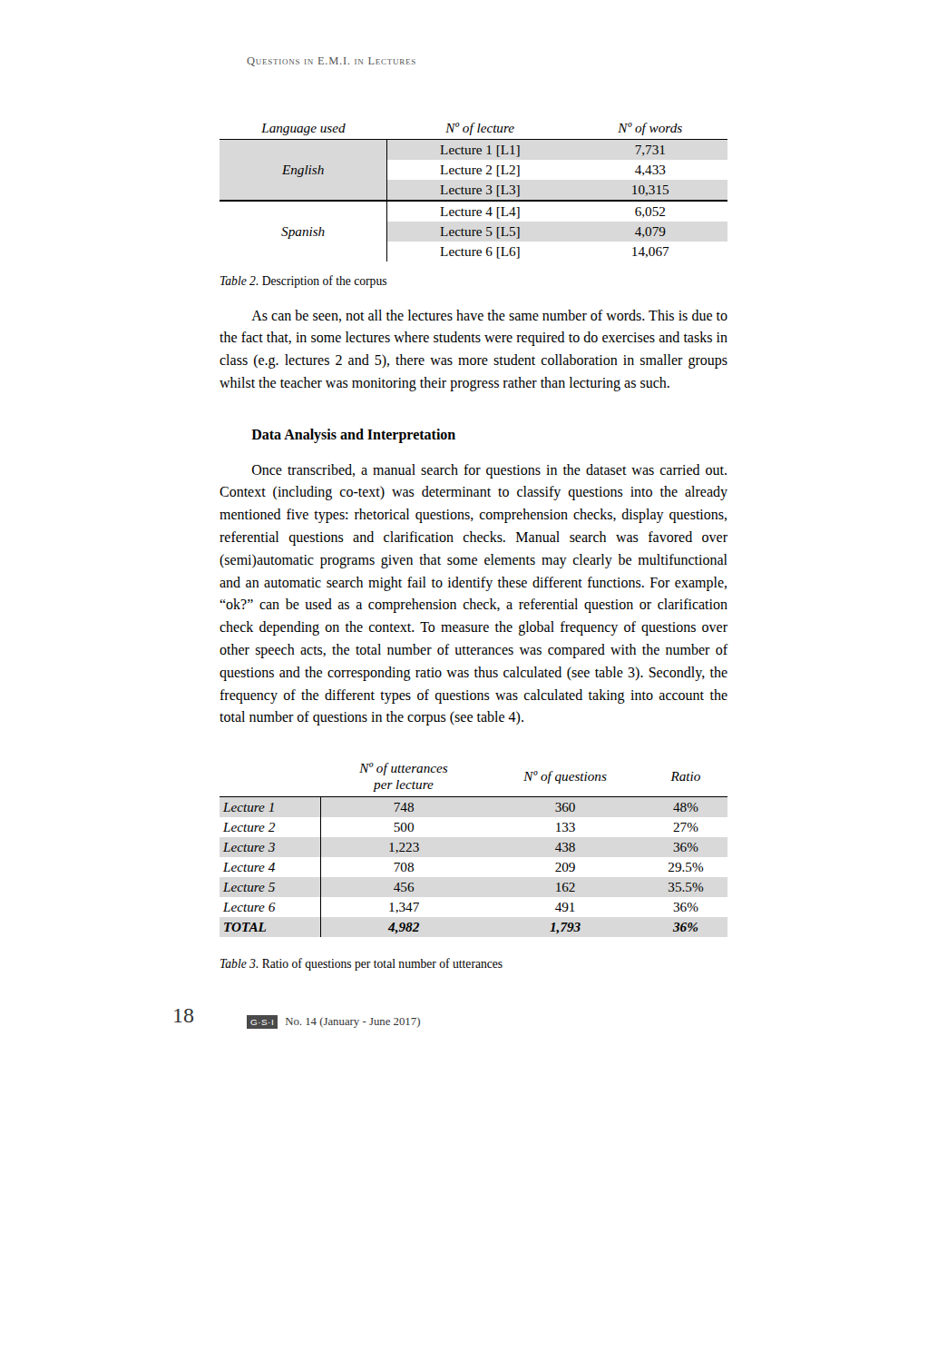Questions in E.M.I. in Lectures
| Language used | Nº of lecture | Nº of words |
| --- | --- | --- |
| English | Lecture 1 [L1] | 7,731 |
| Lecture 2 [L2] | 4,433 |
| Lecture 3 [L3] | 10,315 |
| Spanish | Lecture 4 [L4] | 6,052 |
| Lecture 5 [L5] | 4,079 |
| Lecture 6 [L6] | 14,067 |
Table 2. Description of the corpus
As can be seen, not all the lectures have the same number of words. This is due to the fact that, in some lectures where students were required to do exercises and tasks in class (e.g. lectures 2 and 5), there was more student collaboration in smaller groups whilst the teacher was monitoring their progress rather than lecturing as such.
Data Analysis and Interpretation
Once transcribed, a manual search for questions in the dataset was carried out. Context (including co-text) was determinant to classify questions into the already mentioned five types: rhetorical questions, comprehension checks, display questions, referential questions and clarification checks. Manual search was favored over (semi)automatic programs given that some elements may clearly be multifunctional and an automatic search might fail to identify these different functions. For example, “ok?” can be used as a comprehension check, a referential question or clarification check depending on the context. To measure the global frequency of questions over other speech acts, the total number of utterances was compared with the number of questions and the corresponding ratio was thus calculated (see table 3). Secondly, the frequency of the different types of questions was calculated taking into account the total number of questions in the corpus (see table 4).
| | Nº of utterances per lecture | Nº of questions | Ratio |
| --- | --- | --- | --- |
| Lecture 1 | 748 | 360 | 48% |
| Lecture 2 | 500 | 133 | 27% |
| Lecture 3 | 1,223 | 438 | 36% |
| Lecture 4 | 708 | 209 | 29.5% |
| Lecture 5 | 456 | 162 | 35.5% |
| Lecture 6 | 1,347 | 491 | 36% |
| TOTAL | 4,982 | 1,793 | 36% |
Table 3. Ratio of questions per total number of utterances
18
G·S·I No. 14 (January - June 2017)